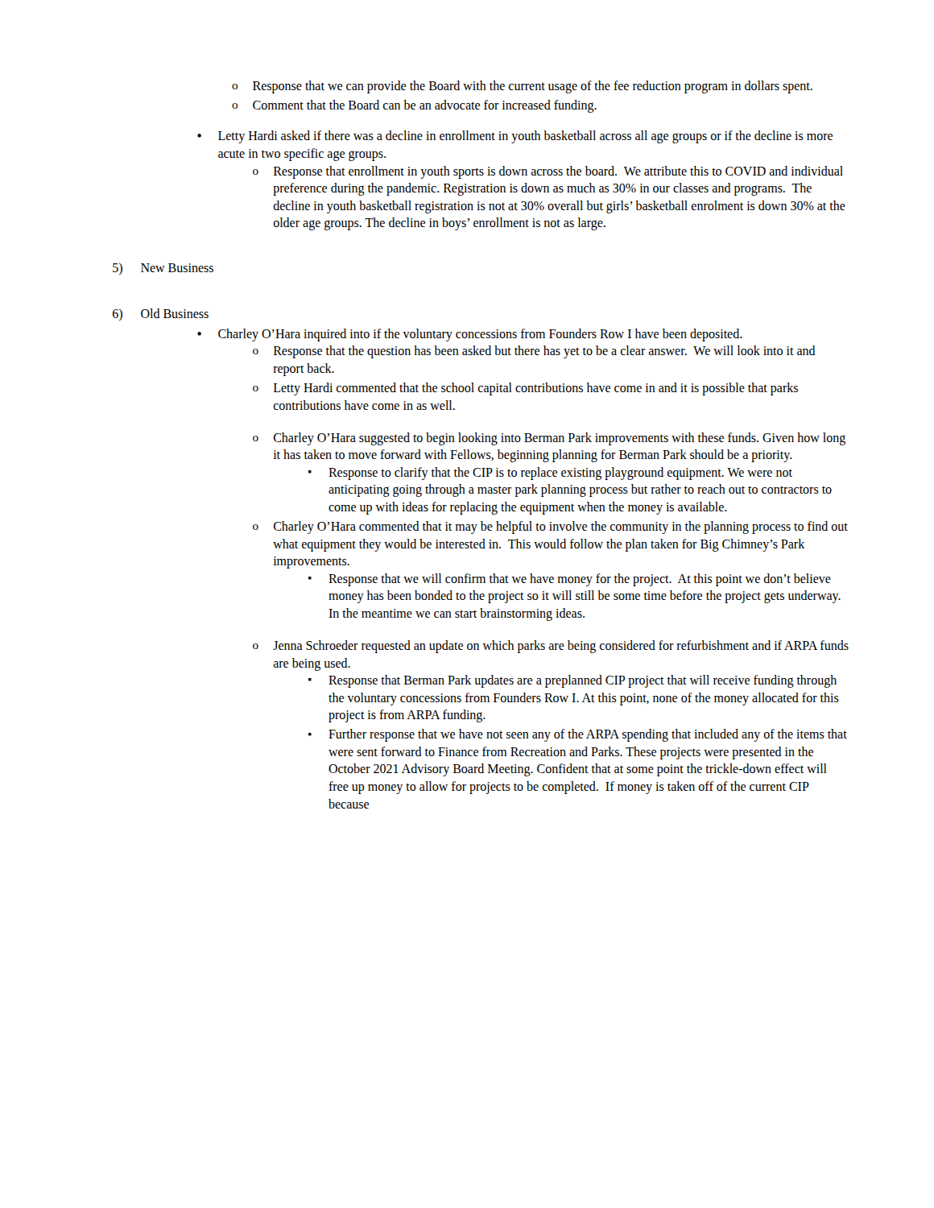Response that we can provide the Board with the current usage of the fee reduction program in dollars spent.
Comment that the Board can be an advocate for increased funding.
Letty Hardi asked if there was a decline in enrollment in youth basketball across all age groups or if the decline is more acute in two specific age groups.
Response that enrollment in youth sports is down across the board. We attribute this to COVID and individual preference during the pandemic. Registration is down as much as 30% in our classes and programs. The decline in youth basketball registration is not at 30% overall but girls’ basketball enrolment is down 30% at the older age groups. The decline in boys’ enrollment is not as large.
5) New Business
6) Old Business
Charley O’Hara inquired into if the voluntary concessions from Founders Row I have been deposited.
Response that the question has been asked but there has yet to be a clear answer. We will look into it and report back.
Letty Hardi commented that the school capital contributions have come in and it is possible that parks contributions have come in as well.
Charley O’Hara suggested to begin looking into Berman Park improvements with these funds. Given how long it has taken to move forward with Fellows, beginning planning for Berman Park should be a priority.
Response to clarify that the CIP is to replace existing playground equipment. We were not anticipating going through a master park planning process but rather to reach out to contractors to come up with ideas for replacing the equipment when the money is available.
Charley O’Hara commented that it may be helpful to involve the community in the planning process to find out what equipment they would be interested in. This would follow the plan taken for Big Chimney’s Park improvements.
Response that we will confirm that we have money for the project. At this point we don’t believe money has been bonded to the project so it will still be some time before the project gets underway. In the meantime we can start brainstorming ideas.
Jenna Schroeder requested an update on which parks are being considered for refurbishment and if ARPA funds are being used.
Response that Berman Park updates are a preplanned CIP project that will receive funding through the voluntary concessions from Founders Row I. At this point, none of the money allocated for this project is from ARPA funding.
Further response that we have not seen any of the ARPA spending that included any of the items that were sent forward to Finance from Recreation and Parks. These projects were presented in the October 2021 Advisory Board Meeting. Confident that at some point the trickle-down effect will free up money to allow for projects to be completed. If money is taken off of the current CIP because